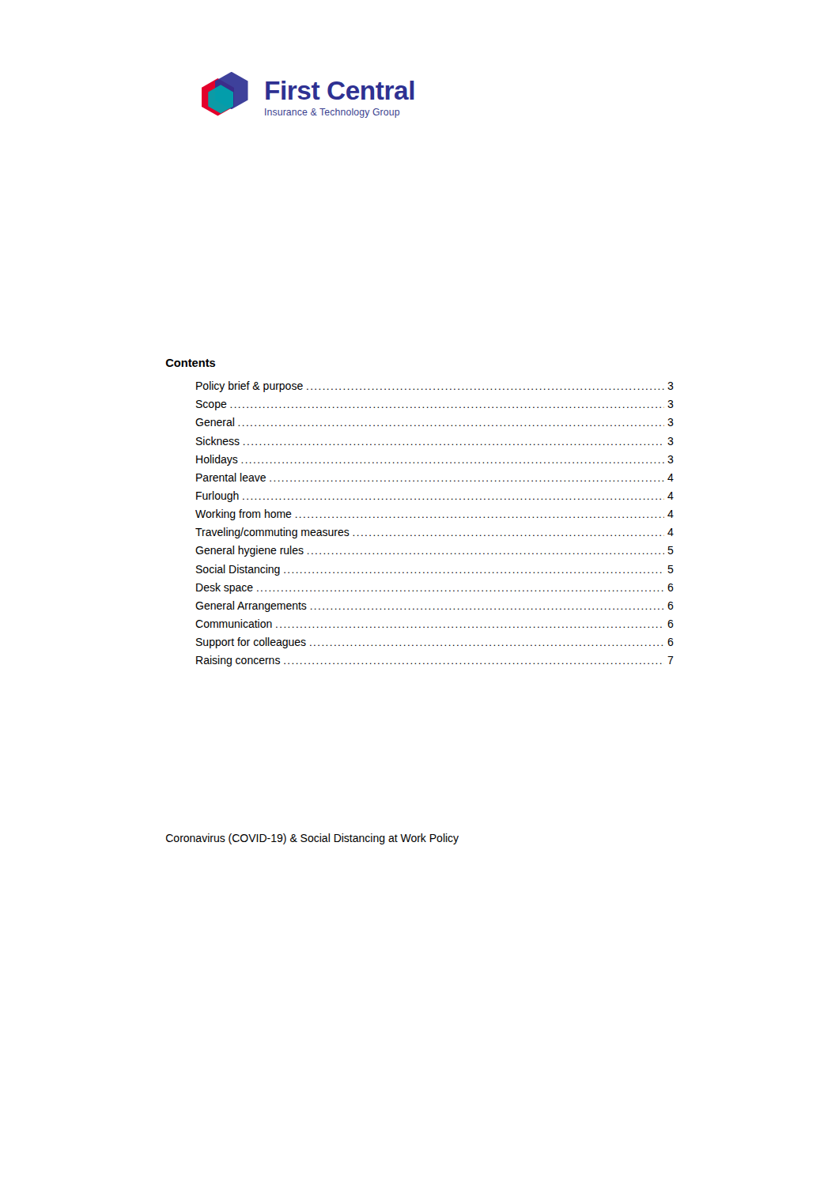First Central
Insurance & Technology Group
Contents
Policy brief & purpose.................................................................................................................................. 3
Scope.................................................................................................................................................. 3
General................................................................................................................................................ 3
Sickness.............................................................................................................................................. 3
Holidays............................................................................................................................................... 3
Parental leave..................................................................................................................................... 4
Furlough.............................................................................................................................................. 4
Working from home.......................................................................................................................... 4
Traveling/commuting measures....................................................................................................... 4
General hygiene rules....................................................................................................................... 5
Social Distancing.............................................................................................................................. 5
Desk space......................................................................................................................................... 6
General Arrangements...................................................................................................................... 6
Communication................................................................................................................................. 6
Support for colleagues...................................................................................................................... 6
Raising concerns.............................................................................................................................. 7
Coronavirus (COVID-19) & Social Distancing at Work Policy